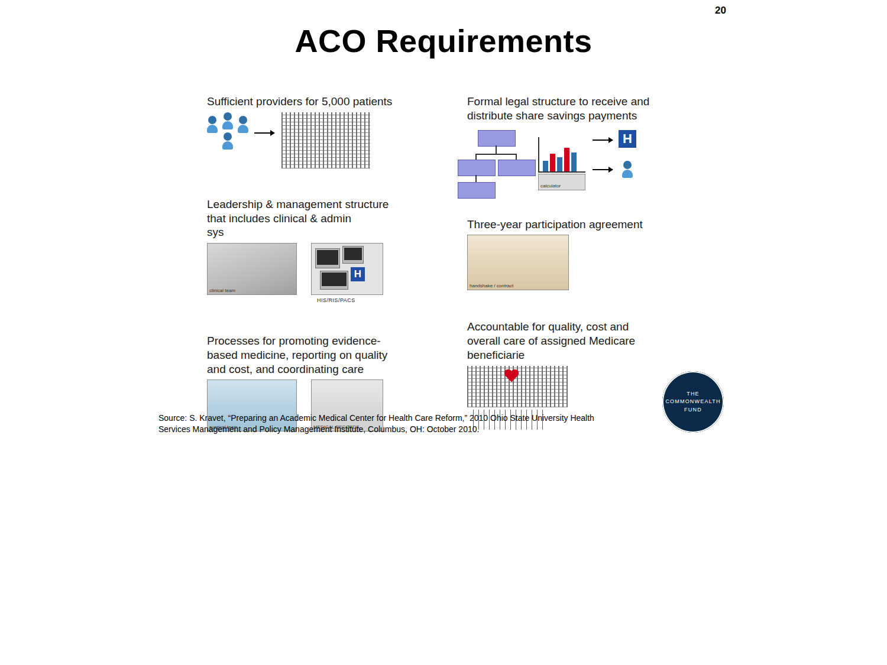20
ACO Requirements
Sufficient providers for 5,000 patients
Leadership & management structure
that includes clinical & admin
syst
clinical team
H
HIS/RIS/PACS
Processes for promoting evidence-
based medicine, reporting on quality
and cost, and coordinating care
surgical team
MEDICAL RECORDS
4?
Formal legal structure to receive and
distribute share savings payments
calculator
H
Three-year participation agreement
handshake / contract
Accountable for quality, cost and
overall care of assigned Medicare
beneficiaries
Source: S. Kravet, “Preparing an Academic Medical Center for Health Care Reform,” 2010 Ohio State University Health Services Management and Policy Management Institute, Columbus, OH: October 2010.
THE COMMONWEALTH FUND